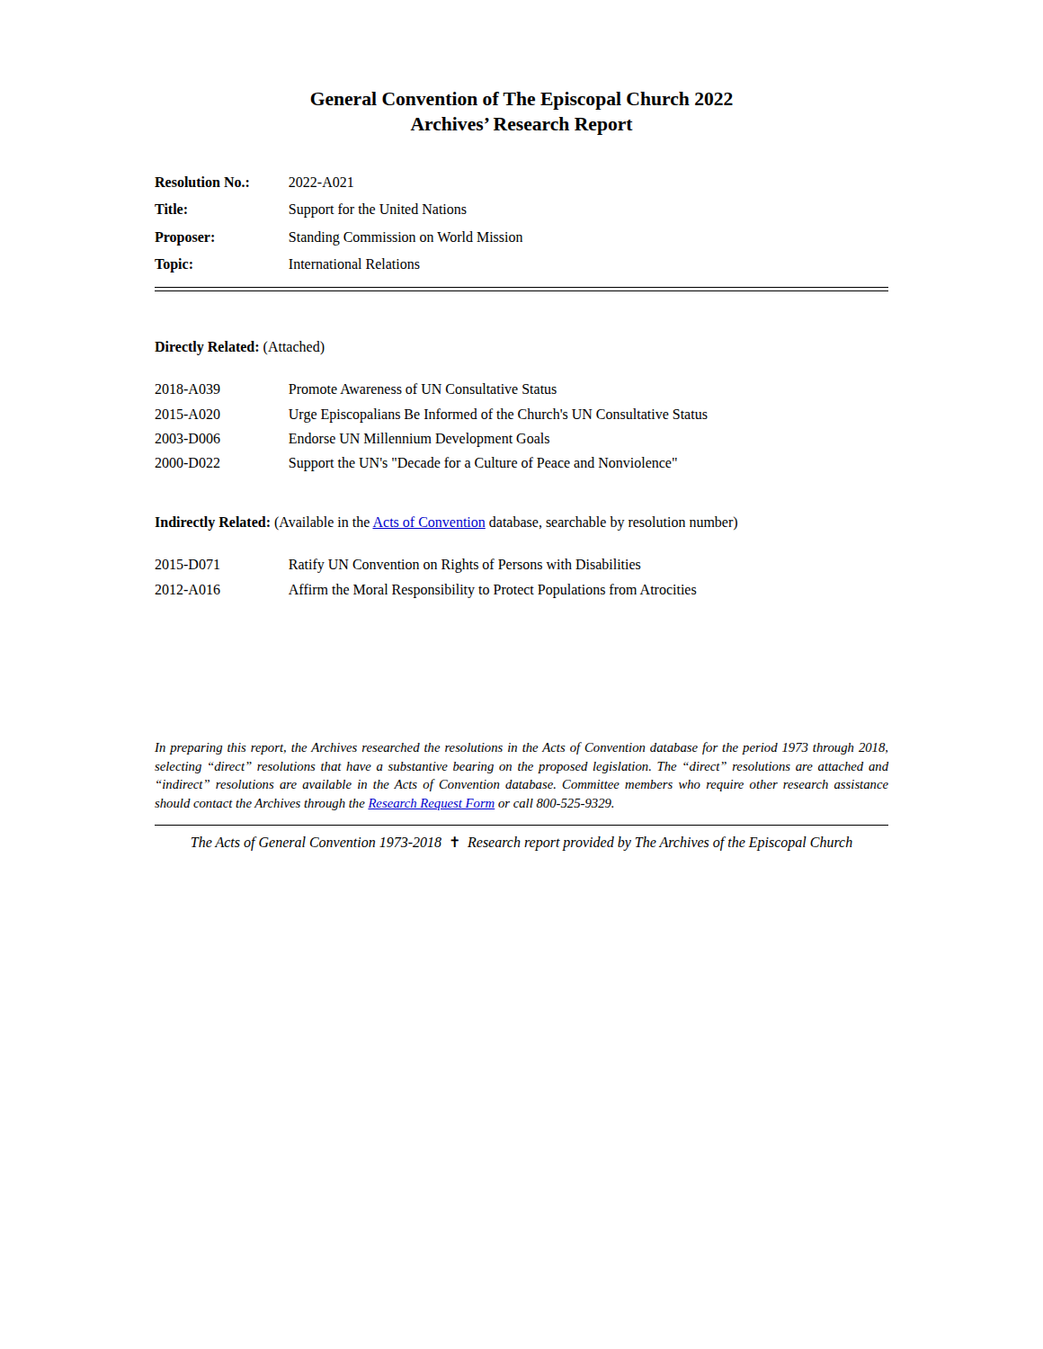General Convention of The Episcopal Church 2022 Archives’ Research Report
| Resolution No.: | 2022-A021 |
| Title: | Support for the United Nations |
| Proposer: | Standing Commission on World Mission |
| Topic: | International Relations |
Directly Related: (Attached)
| 2018-A039 | Promote Awareness of UN Consultative Status |
| 2015-A020 | Urge Episcopalians Be Informed of the Church's UN Consultative Status |
| 2003-D006 | Endorse UN Millennium Development Goals |
| 2000-D022 | Support the UN's "Decade for a Culture of Peace and Nonviolence" |
Indirectly Related: (Available in the Acts of Convention database, searchable by resolution number)
| 2015-D071 | Ratify UN Convention on Rights of Persons with Disabilities |
| 2012-A016 | Affirm the Moral Responsibility to Protect Populations from Atrocities |
In preparing this report, the Archives researched the resolutions in the Acts of Convention database for the period 1973 through 2018, selecting “direct” resolutions that have a substantive bearing on the proposed legislation. The “direct” resolutions are attached and “indirect” resolutions are available in the Acts of Convention database. Committee members who require other research assistance should contact the Archives through the Research Request Form or call 800-525-9329.
The Acts of General Convention 1973-2018 ✝ Research report provided by The Archives of the Episcopal Church